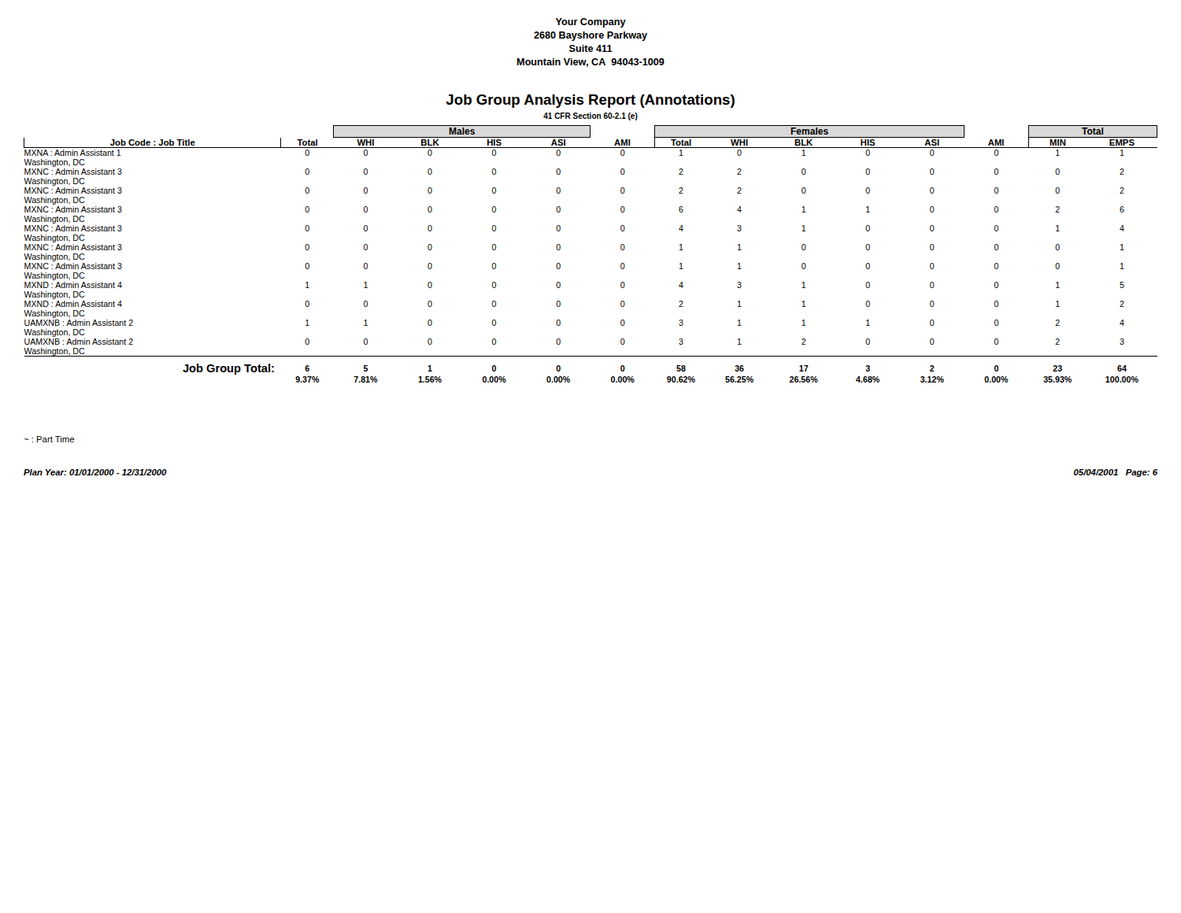Your Company
2680 Bayshore Parkway
Suite 411
Mountain View, CA 94043-1009
Job Group Analysis Report (Annotations)
41 CFR Section 60-2.1 (e)
| | | Males | | Females | | Total |
| Job Code : Job Title | Total | WHI | BLK | HIS | ASI | AMI | Total | WHI | BLK | HIS | ASI | AMI | MIN | EMPS |
| MXNA : Admin Assistant 1 | 0 | 0 | 0 | 0 | 0 | 0 | 1 | 0 | 1 | 0 | 0 | 0 | 1 | 1 |
| Washington, DC |
| MXNC : Admin Assistant 3 | 0 | 0 | 0 | 0 | 0 | 0 | 2 | 2 | 0 | 0 | 0 | 0 | 0 | 2 |
| Washington, DC |
| MXNC : Admin Assistant 3 | 0 | 0 | 0 | 0 | 0 | 0 | 2 | 2 | 0 | 0 | 0 | 0 | 0 | 2 |
| Washington, DC |
| MXNC : Admin Assistant 3 | 0 | 0 | 0 | 0 | 0 | 0 | 6 | 4 | 1 | 1 | 0 | 0 | 2 | 6 |
| Washington, DC |
| MXNC : Admin Assistant 3 | 0 | 0 | 0 | 0 | 0 | 0 | 4 | 3 | 1 | 0 | 0 | 0 | 1 | 4 |
| Washington, DC |
| MXNC : Admin Assistant 3 | 0 | 0 | 0 | 0 | 0 | 0 | 1 | 1 | 0 | 0 | 0 | 0 | 0 | 1 |
| Washington, DC |
| MXNC : Admin Assistant 3 | 0 | 0 | 0 | 0 | 0 | 0 | 1 | 1 | 0 | 0 | 0 | 0 | 0 | 1 |
| Washington, DC |
| MXND : Admin Assistant 4 | 1 | 1 | 0 | 0 | 0 | 0 | 4 | 3 | 1 | 0 | 0 | 0 | 1 | 5 |
| Washington, DC |
| MXND : Admin Assistant 4 | 0 | 0 | 0 | 0 | 0 | 0 | 2 | 1 | 1 | 0 | 0 | 0 | 1 | 2 |
| Washington, DC |
| UAMXNB : Admin Assistant 2 | 1 | 1 | 0 | 0 | 0 | 0 | 3 | 1 | 1 | 1 | 0 | 0 | 2 | 4 |
| Washington, DC |
| UAMXNB : Admin Assistant 2 | 0 | 0 | 0 | 0 | 0 | 0 | 3 | 1 | 2 | 0 | 0 | 0 | 2 | 3 |
| Washington, DC |
| Job Group Total: | 6 | 5 | 1 | 0 | 0 | 0 | 58 | 36 | 17 | 3 | 2 | 0 | 23 | 64 |
| | 9.37% | 7.81% | 1.56% | 0.00% | 0.00% | 0.00% | 90.62% | 56.25% | 26.56% | 4.68% | 3.12% | 0.00% | 35.93% | 100.00% |
~ : Part Time
Plan Year: 01/01/2000 - 12/31/2000
05/04/2001 Page: 6